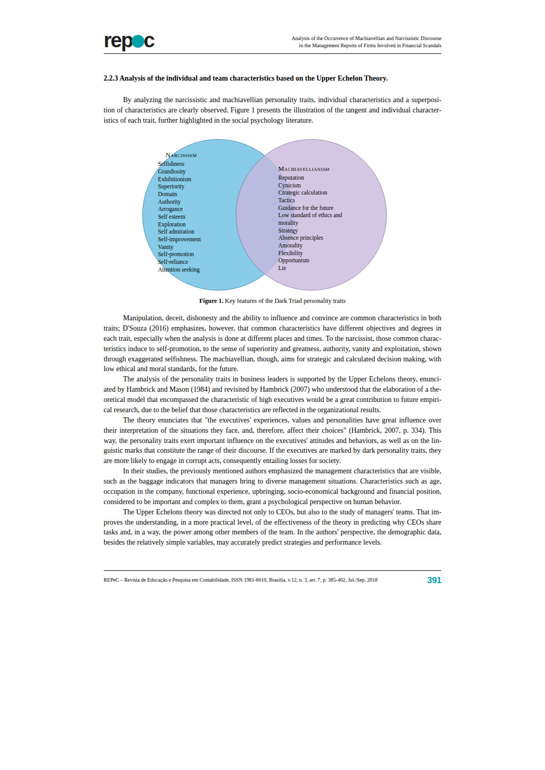rep c
Analysis of the Occurrence of Machiavellian and Narcissistic Discourse
in the Management Reports of Firms Involved in Financial Scandals
2.2.3 Analysis of the individual and team characteristics based on the Upper Echelon Theory.
By analyzing the narcissistic and machiavellian personality traits, individual characteristics and a superposition of characteristics are clearly observed. Figure 1 presents the illustration of the tangent and individual characteristics of each trait, further highlighted in the social psychology literature.
Narcissism Selfishness
Grandiosity
Exhibitionism
Superiority
Domain
Authority
Arrogance
Self esteem
Exploration
Self admiration
Self-improvement
Vanity
Self-promotion
Self-reliance
Attention seeking
Machiavellianism Reputation
Cynicism
Ctrategic calculation
Tactics
Guidance for the future
Low standard of ethics and
morality
Strategy
Absence principles
Amorality
Flexibility
Opportunism
Lie
Figure 1. Key features of the Dark Triad personality traits
Manipulation, deceit, dishonesty and the ability to influence and convince are common characteristics in both traits; D'Souza (2016) emphasizes, however, that common characteristics have different objectives and degrees in each trait, especially when the analysis is done at different places and times. To the narcissist, those common characteristics induce to self-promotion, to the sense of superiority and greatness, authority, vanity and exploitation, shown through exaggerated selfishness. The machiavellian, though, aims for strategic and calculated decision making, with low ethical and moral standards, for the future.
The analysis of the personality traits in business leaders is supported by the Upper Echelons theory, enunciated by Hambrick and Mason (1984) and revisited by Hambrick (2007) who understood that the elaboration of a theoretical model that encompassed the characteristic of high executives would be a great contribution to future empirical research, due to the belief that those characteristics are reflected in the organizational results.
The theory enunciates that "the executives' experiences, values and personalities have great influence over their interpretation of the situations they face, and, therefore, affect their choices" (Hambrick, 2007, p. 334). This way, the personality traits exert important influence on the executives' attitudes and behaviors, as well as on the linguistic marks that constitute the range of their discourse. If the executives are marked by dark personality traits, they are more likely to engage in corrupt acts, consequently entailing losses for society.
In their studies, the previously mentioned authors emphasized the management characteristics that are visible, such as the baggage indicators that managers bring to diverse management situations. Characteristics such as age, occupation in the company, functional experience, upbringing, socio-economical background and financial position, considered to be important and complex to them, grant a psychological perspective on human behavior.
The Upper Echelons theory was directed not only to CEOs, but also to the study of managers' teams. That improves the understanding, in a more practical level, of the effectiveness of the theory in predicting why CEOs share tasks and, in a way, the power among other members of the team. In the authors' perspective, the demographic data, besides the relatively simple variables, may accurately predict strategies and performance levels.
REPeC – Revista de Educação e Pesquisa em Contabilidade, ISSN 1981-8610, Brasília, v.12, n. 3, art. 7, p. 385-402, Jul./Sep. 2018
391